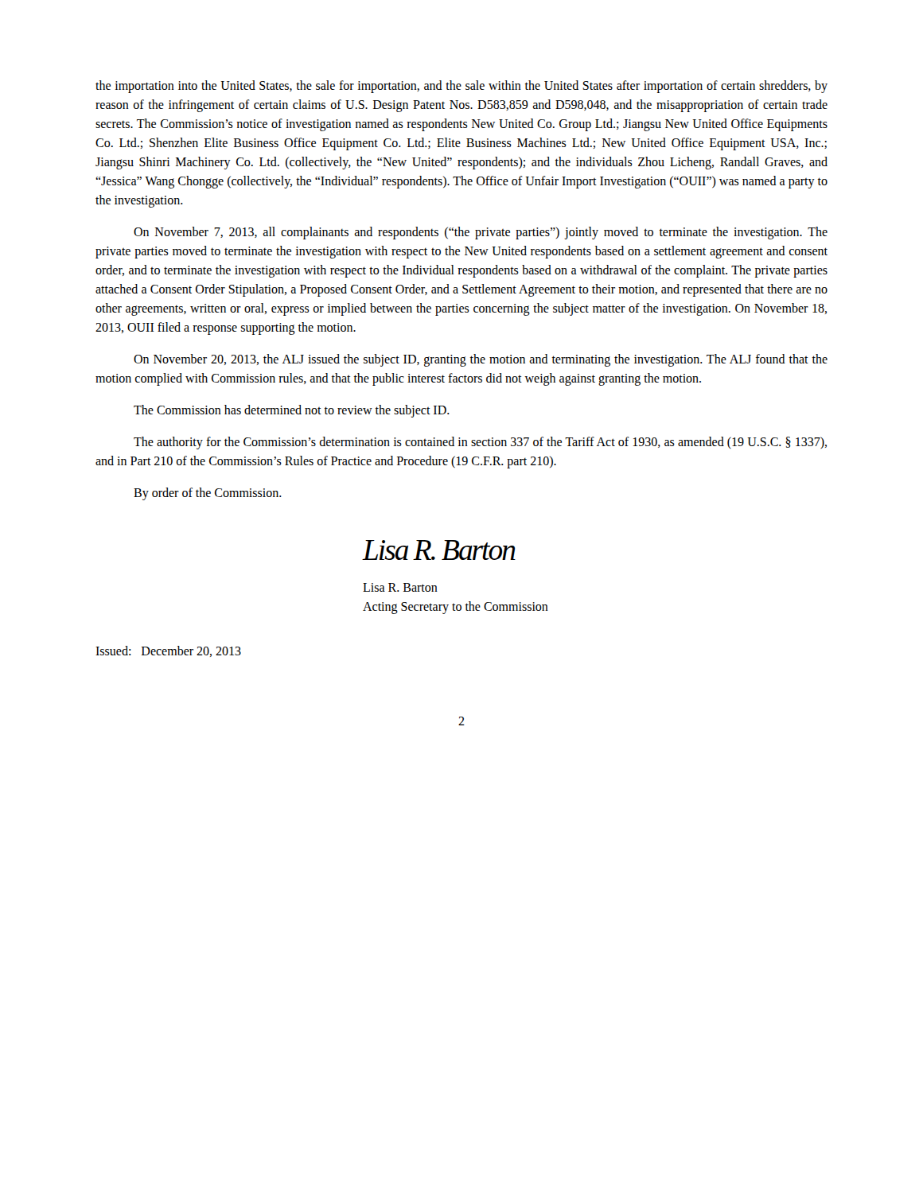the importation into the United States, the sale for importation, and the sale within the United States after importation of certain shredders, by reason of the infringement of certain claims of U.S. Design Patent Nos. D583,859 and D598,048, and the misappropriation of certain trade secrets. The Commission’s notice of investigation named as respondents New United Co. Group Ltd.; Jiangsu New United Office Equipments Co. Ltd.; Shenzhen Elite Business Office Equipment Co. Ltd.; Elite Business Machines Ltd.; New United Office Equipment USA, Inc.; Jiangsu Shinri Machinery Co. Ltd. (collectively, the “New United” respondents); and the individuals Zhou Licheng, Randall Graves, and “Jessica” Wang Chongge (collectively, the “Individual” respondents). The Office of Unfair Import Investigation (“OUII”) was named a party to the investigation.
On November 7, 2013, all complainants and respondents (“the private parties”) jointly moved to terminate the investigation. The private parties moved to terminate the investigation with respect to the New United respondents based on a settlement agreement and consent order, and to terminate the investigation with respect to the Individual respondents based on a withdrawal of the complaint. The private parties attached a Consent Order Stipulation, a Proposed Consent Order, and a Settlement Agreement to their motion, and represented that there are no other agreements, written or oral, express or implied between the parties concerning the subject matter of the investigation. On November 18, 2013, OUII filed a response supporting the motion.
On November 20, 2013, the ALJ issued the subject ID, granting the motion and terminating the investigation. The ALJ found that the motion complied with Commission rules, and that the public interest factors did not weigh against granting the motion.
The Commission has determined not to review the subject ID.
The authority for the Commission’s determination is contained in section 337 of the Tariff Act of 1930, as amended (19 U.S.C. § 1337), and in Part 210 of the Commission’s Rules of Practice and Procedure (19 C.F.R. part 210).
By order of the Commission.
Lisa R. Barton
Lisa R. Barton
Acting Secretary to the Commission
Issued: December 20, 2013
2